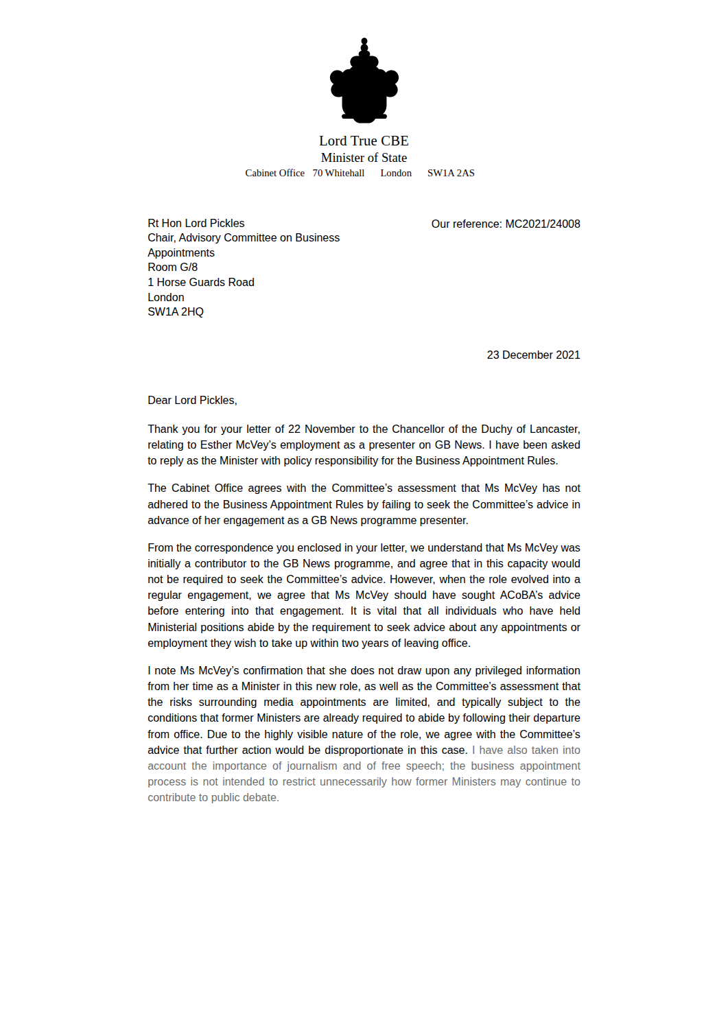Lord True CBE
Minister of State
Cabinet Office70 Whitehall London SW1A 2AS
Rt Hon Lord Pickles
Chair, Advisory Committee on Business
Appointments
Room G/8
1 Horse Guards Road
London
SW1A 2HQ
Our reference: MC2021/24008
23 December 2021
Dear Lord Pickles,
Thank you for your letter of 22 November to the Chancellor of the Duchy of Lancaster, relating to Esther McVey’s employment as a presenter on GB News. I have been asked to reply as the Minister with policy responsibility for the Business Appointment Rules.
The Cabinet Office agrees with the Committee’s assessment that Ms McVey has not adhered to the Business Appointment Rules by failing to seek the Committee’s advice in advance of her engagement as a GB News programme presenter.
From the correspondence you enclosed in your letter, we understand that Ms McVey was initially a contributor to the GB News programme, and agree that in this capacity would not be required to seek the Committee’s advice. However, when the role evolved into a regular engagement, we agree that Ms McVey should have sought ACoBA’s advice before entering into that engagement. It is vital that all individuals who have held Ministerial positions abide by the requirement to seek advice about any appointments or employment they wish to take up within two years of leaving office.
I note Ms McVey’s confirmation that she does not draw upon any privileged information from her time as a Minister in this new role, as well as the Committee’s assessment that the risks surrounding media appointments are limited, and typically subject to the conditions that former Ministers are already required to abide by following their departure from office. Due to the highly visible nature of the role, we agree with the Committee’s advice that further action would be disproportionate in this case. I have also taken into account the importance of journalism and of free speech; the business appointment process is not intended to restrict unnecessarily how former Ministers may continue to contribute to public debate.